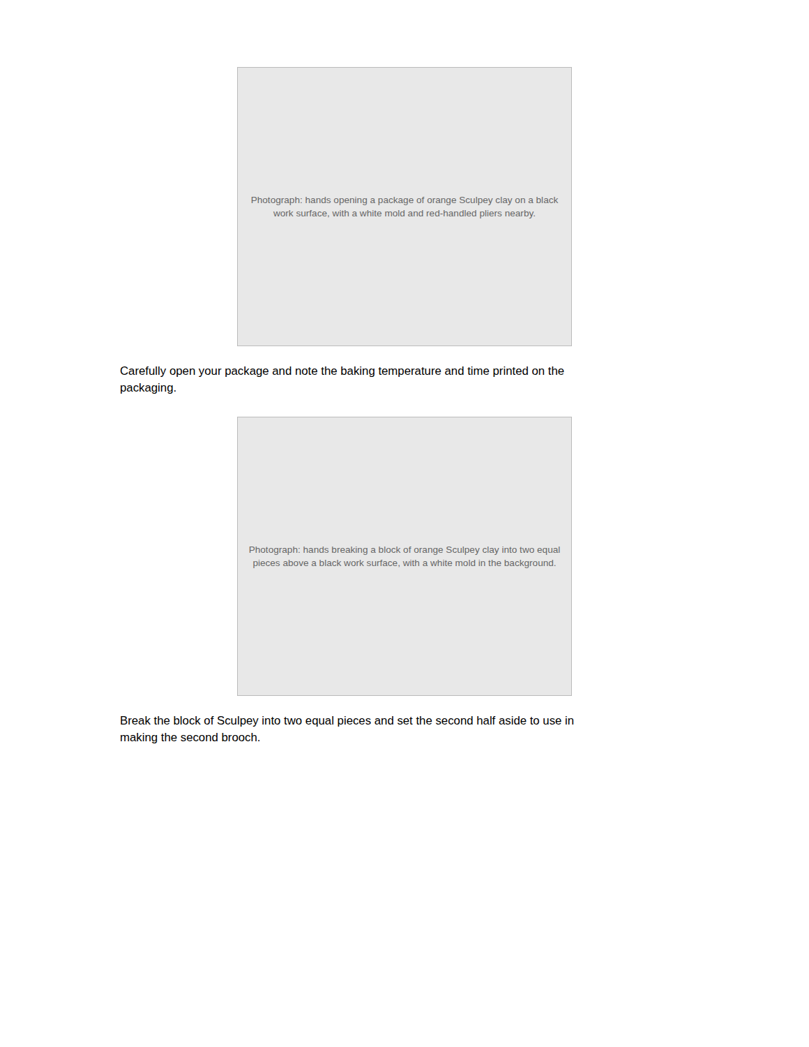Photograph: hands opening a package of orange Sculpey clay on a black work surface, with a white mold and red-handled pliers nearby.
Carefully open your package and note the baking temperature and time printed on the packaging.
Photograph: hands breaking a block of orange Sculpey clay into two equal pieces above a black work surface, with a white mold in the background.
Break the block of Sculpey into two equal pieces and set the second half aside to use in making the second brooch.